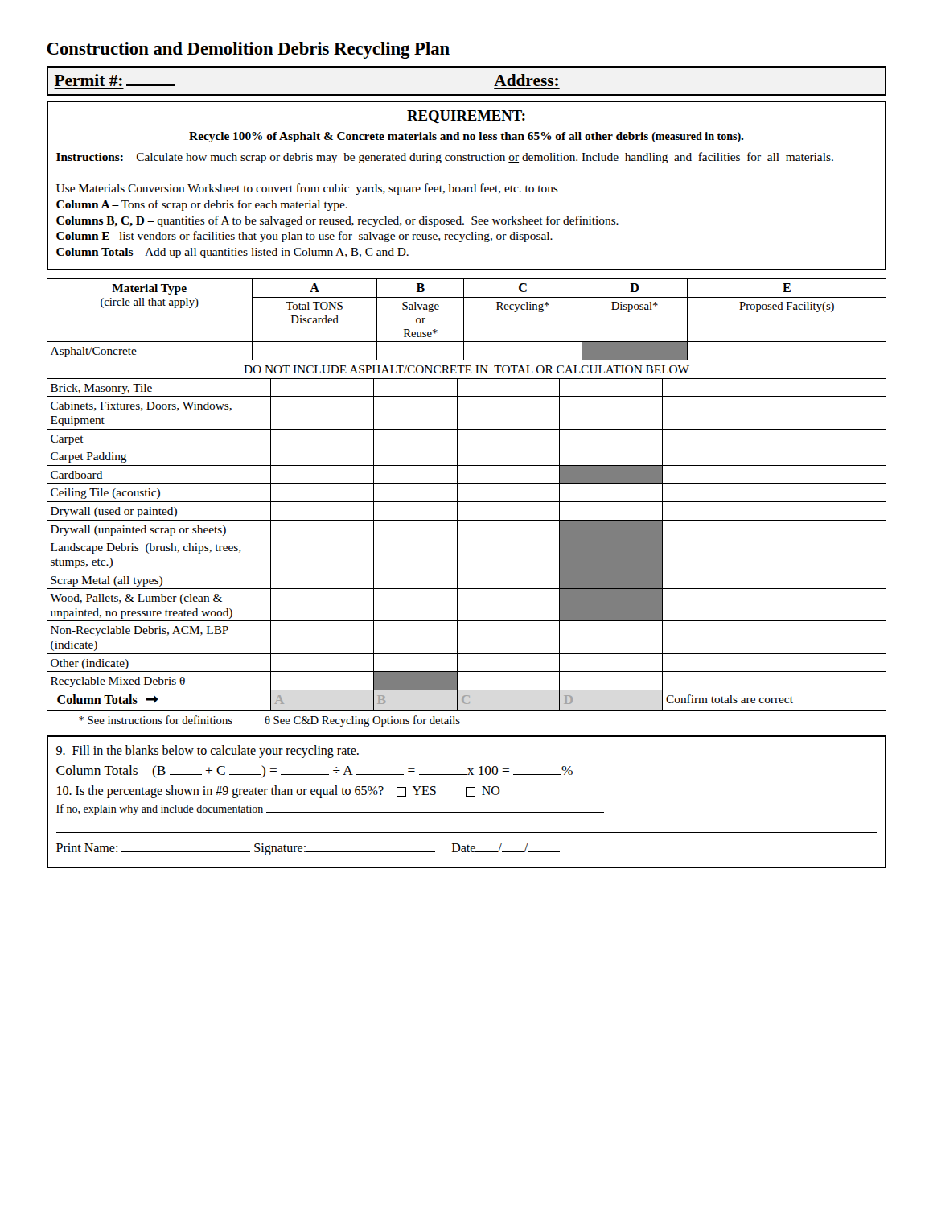Construction and Demolition Debris Recycling Plan
Permit #: Address:
REQUIREMENT:
Recycle 100% of Asphalt & Concrete materials and no less than 65% of all other debris (measured in tons).
Instructions: Calculate how much scrap or debris may be generated during construction or demolition. Include handling and facilities for all materials.
Use Materials Conversion Worksheet to convert from cubic yards, square feet, board feet, etc. to tons
Column A – Tons of scrap or debris for each material type.
Columns B, C, D – quantities of A to be salvaged or reused, recycled, or disposed. See worksheet for definitions.
Column E –list vendors or facilities that you plan to use for salvage or reuse, recycling, or disposal.
Column Totals – Add up all quantities listed in Column A, B, C and D.
| Material Type (circle all that apply) | A | B | C | D | E |
| Total TONS Discarded | Salvage or Reuse* | Recycling* | Disposal* | Proposed Facility(s) |
| Asphalt/Concrete | | | | | |
| DO NOT INCLUDE ASPHALT/CONCRETE IN TOTAL OR CALCULATION BELOW |
| Brick, Masonry, Tile | | | | | |
| Cabinets, Fixtures, Doors, Windows, Equipment | | | | | |
| Carpet | | | | | |
| Carpet Padding | | | | | |
| Cardboard | | | | | |
| Ceiling Tile (acoustic) | | | | | |
| Drywall (used or painted) | | | | | |
| Drywall (unpainted scrap or sheets) | | | | | |
| Landscape Debris (brush, chips, trees, stumps, etc.) | | | | | |
| Scrap Metal (all types) | | | | | |
| Wood, Pallets, & Lumber (clean & unpainted, no pressure treated wood) | | | | | |
| Non-Recyclable Debris, ACM, LBP (indicate) | | | | | |
| Other (indicate) | | | | | |
| Recyclable Mixed Debris θ | | | | | |
| Column Totals ➞ | A | B | C | D | Confirm totals are correct |
* See instructions for definitions θ See C&D Recycling Options for details
9. Fill in the blanks below to calculate your recycling rate.
Column Totals (B + C ) = ÷ A = x 100 = %
10. Is the percentage shown in #9 greater than or equal to 65%? YES NO
If no, explain why and include documentation
Print Name: Signature: Date / /